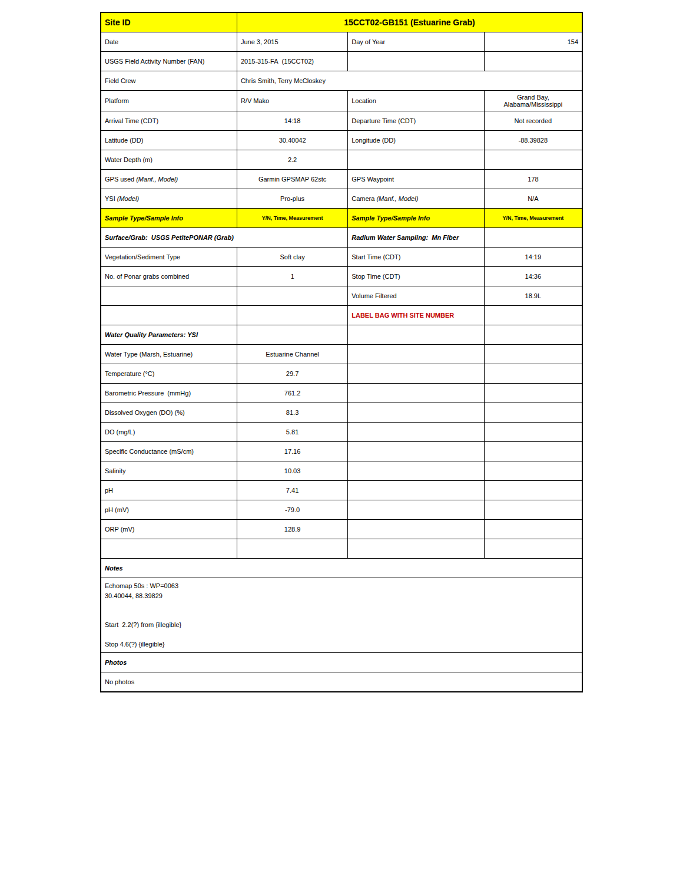| Site ID | 15CCT02-GB151 (Estuarine Grab) |
| Date | June 3, 2015 | Day of Year | 154 |
| USGS Field Activity Number (FAN) | 2015-315-FA (15CCT02) | | |
| Field Crew | Chris Smith, Terry McCloskey |
| Platform | R/V Mako | Location | Grand Bay, Alabama/Mississippi |
| Arrival Time (CDT) | 14:18 | Departure Time (CDT) | Not recorded |
| Latitude (DD) | 30.40042 | Longitude (DD) | -88.39828 |
| Water Depth (m) | 2.2 | | |
| GPS used (Manf., Model) | Garmin GPSMAP 62stc | GPS Waypoint | 178 |
| YSI (Model) | Pro-plus | Camera (Manf., Model) | N/A |
| Sample Type/Sample Info | Y/N, Time, Measurement | Sample Type/Sample Info | Y/N, Time, Measurement |
| Surface/Grab: USGS PetitePONAR (Grab) | Radium Water Sampling: Mn Fiber | |
| Vegetation/Sediment Type | Soft clay | Start Time (CDT) | 14:19 |
| No. of Ponar grabs combined | 1 | Stop Time (CDT) | 14:36 |
| | | Volume Filtered | 18.9L |
| | | LABEL BAG WITH SITE NUMBER | |
| Water Quality Parameters: YSI | | | |
| Water Type (Marsh, Estuarine) | Estuarine Channel | | |
| Temperature (°C) | 29.7 | | |
| Barometric Pressure (mmHg) | 761.2 | | |
| Dissolved Oxygen (DO) (%) | 81.3 | | |
| DO (mg/L) | 5.81 | | |
| Specific Conductance (mS/cm) | 17.16 | | |
| Salinity | 10.03 | | |
| pH | 7.41 | | |
| pH (mV) | -79.0 | | |
| ORP (mV) | 128.9 | | |
| Notes |
| Echomap 50s : WP=0063 30.40044, 88.39829 Start 2.2(?) from {illegible} Stop 4.6(?) {illegible} |
| Photos |
| No photos |